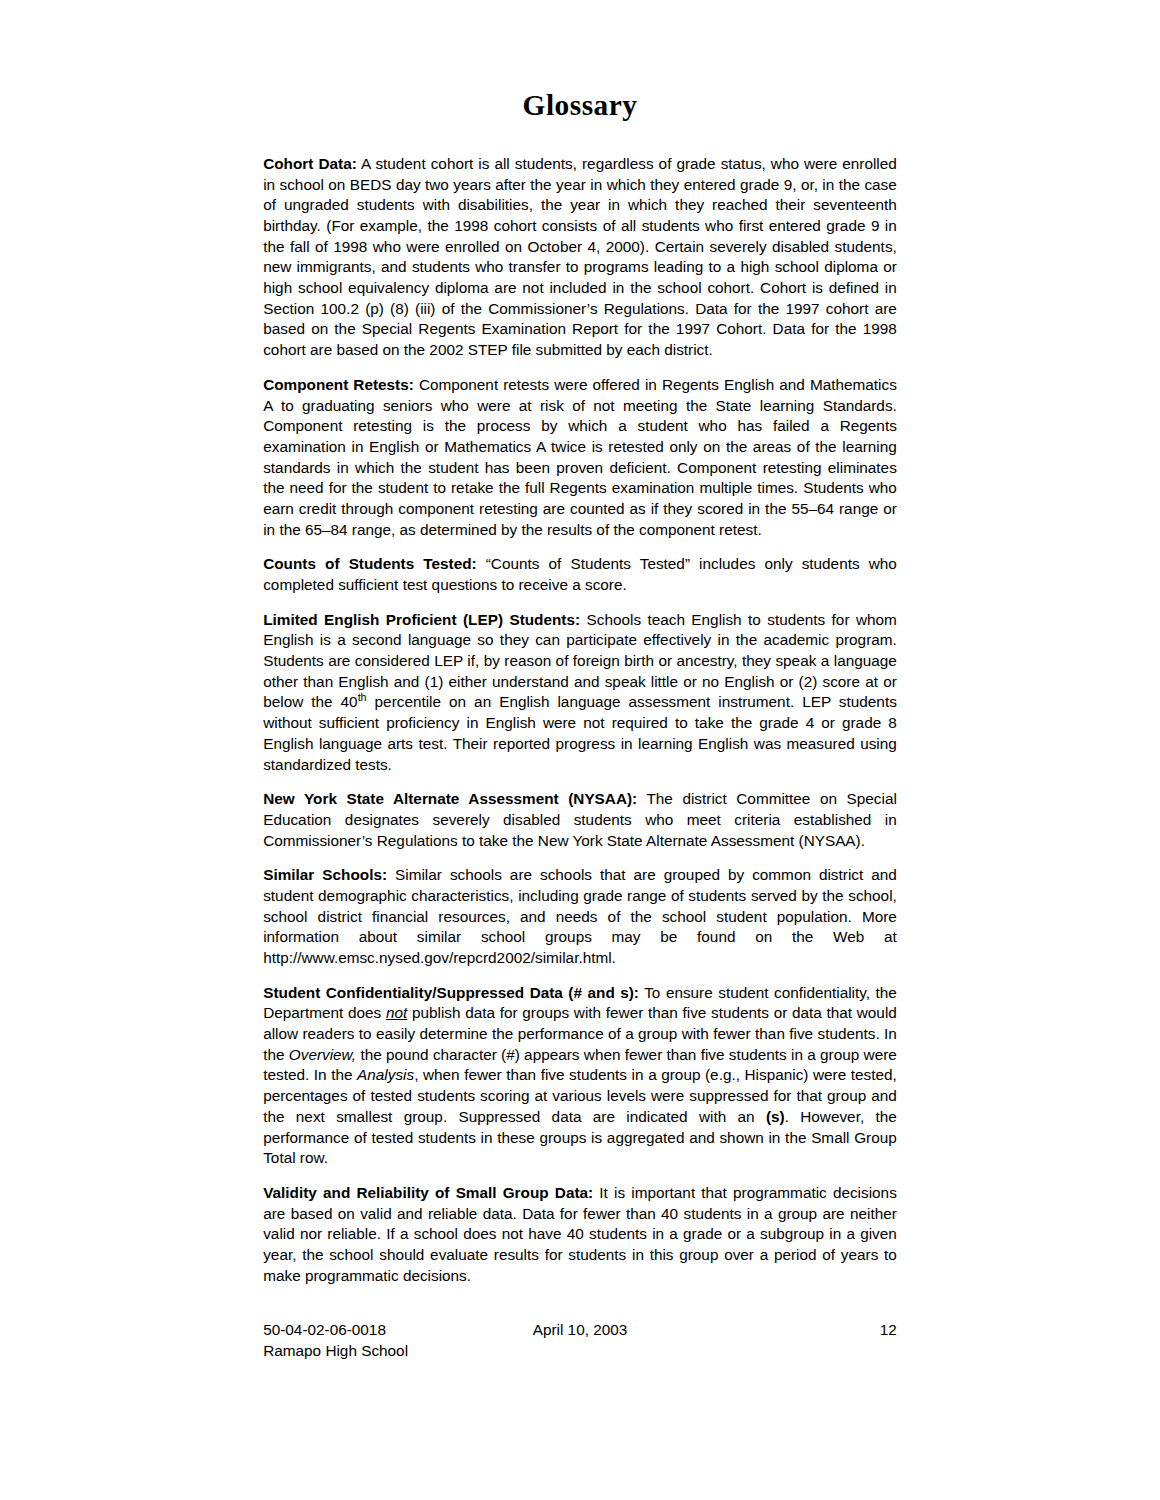Glossary
Cohort Data: A student cohort is all students, regardless of grade status, who were enrolled in school on BEDS day two years after the year in which they entered grade 9, or, in the case of ungraded students with disabilities, the year in which they reached their seventeenth birthday. (For example, the 1998 cohort consists of all students who first entered grade 9 in the fall of 1998 who were enrolled on October 4, 2000). Certain severely disabled students, new immigrants, and students who transfer to programs leading to a high school diploma or high school equivalency diploma are not included in the school cohort. Cohort is defined in Section 100.2 (p) (8) (iii) of the Commissioner’s Regulations. Data for the 1997 cohort are based on the Special Regents Examination Report for the 1997 Cohort. Data for the 1998 cohort are based on the 2002 STEP file submitted by each district.
Component Retests: Component retests were offered in Regents English and Mathematics A to graduating seniors who were at risk of not meeting the State learning Standards. Component retesting is the process by which a student who has failed a Regents examination in English or Mathematics A twice is retested only on the areas of the learning standards in which the student has been proven deficient. Component retesting eliminates the need for the student to retake the full Regents examination multiple times. Students who earn credit through component retesting are counted as if they scored in the 55–64 range or in the 65–84 range, as determined by the results of the component retest.
Counts of Students Tested: “Counts of Students Tested” includes only students who completed sufficient test questions to receive a score.
Limited English Proficient (LEP) Students: Schools teach English to students for whom English is a second language so they can participate effectively in the academic program. Students are considered LEP if, by reason of foreign birth or ancestry, they speak a language other than English and (1) either understand and speak little or no English or (2) score at or below the 40th percentile on an English language assessment instrument. LEP students without sufficient proficiency in English were not required to take the grade 4 or grade 8 English language arts test. Their reported progress in learning English was measured using standardized tests.
New York State Alternate Assessment (NYSAA): The district Committee on Special Education designates severely disabled students who meet criteria established in Commissioner’s Regulations to take the New York State Alternate Assessment (NYSAA).
Similar Schools: Similar schools are schools that are grouped by common district and student demographic characteristics, including grade range of students served by the school, school district financial resources, and needs of the school student population. More information about similar school groups may be found on the Web at http://www.emsc.nysed.gov/repcrd2002/similar.html.
Student Confidentiality/Suppressed Data (# and s): To ensure student confidentiality, the Department does not publish data for groups with fewer than five students or data that would allow readers to easily determine the performance of a group with fewer than five students. In the Overview, the pound character (#) appears when fewer than five students in a group were tested. In the Analysis, when fewer than five students in a group (e.g., Hispanic) were tested, percentages of tested students scoring at various levels were suppressed for that group and the next smallest group. Suppressed data are indicated with an (s). However, the performance of tested students in these groups is aggregated and shown in the Small Group Total row.
Validity and Reliability of Small Group Data: It is important that programmatic decisions are based on valid and reliable data. Data for fewer than 40 students in a group are neither valid nor reliable. If a school does not have 40 students in a grade or a subgroup in a given year, the school should evaluate results for students in this group over a period of years to make programmatic decisions.
| 50-04-02-06-0018 Ramapo High School | April 10, 2003 | 12 |